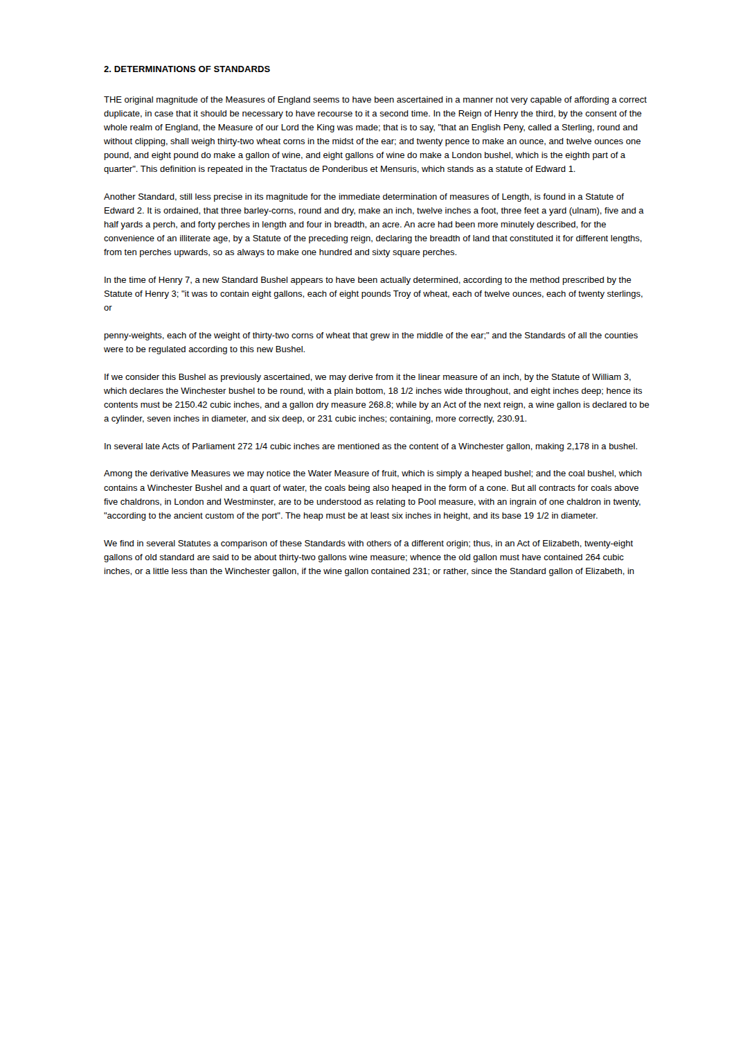2. DETERMINATIONS OF STANDARDS
THE original magnitude of the Measures of England seems to have been ascertained in a manner not very capable of affording a correct duplicate, in case that it should be necessary to have recourse to it a second time. In the Reign of Henry the third, by the consent of the whole realm of England, the Measure of our Lord the King was made; that is to say, "that an English Peny, called a Sterling, round and without clipping, shall weigh thirty-two wheat corns in the midst of the ear; and twenty pence to make an ounce, and twelve ounces one pound, and eight pound do make a gallon of wine, and eight gallons of wine do make a London bushel, which is the eighth part of a quarter". This definition is repeated in the Tractatus de Ponderibus et Mensuris, which stands as a statute of Edward 1.
Another Standard, still less precise in its magnitude for the immediate determination of measures of Length, is found in a Statute of Edward 2. It is ordained, that three barley-corns, round and dry, make an inch, twelve inches a foot, three feet a yard (ulnam), five and a half yards a perch, and forty perches in length and four in breadth, an acre. An acre had been more minutely described, for the convenience of an illiterate age, by a Statute of the preceding reign, declaring the breadth of land that constituted it for different lengths, from ten perches upwards, so as always to make one hundred and sixty square perches.
In the time of Henry 7, a new Standard Bushel appears to have been actually determined, according to the method prescribed by the Statute of Henry 3; "it was to contain eight gallons, each of eight pounds Troy of wheat, each of twelve ounces, each of twenty sterlings, or
penny-weights, each of the weight of thirty-two corns of wheat that grew in the middle of the ear;" and the Standards of all the counties were to be regulated according to this new Bushel.
If we consider this Bushel as previously ascertained, we may derive from it the linear measure of an inch, by the Statute of William 3, which declares the Winchester bushel to be round, with a plain bottom, 18 1/2 inches wide throughout, and eight inches deep; hence its contents must be 2150.42 cubic inches, and a gallon dry measure 268.8; while by an Act of the next reign, a wine gallon is declared to be a cylinder, seven inches in diameter, and six deep, or 231 cubic inches; containing, more correctly, 230.91.
In several late Acts of Parliament 272 1/4 cubic inches are mentioned as the content of a Winchester gallon, making 2,178 in a bushel.
Among the derivative Measures we may notice the Water Measure of fruit, which is simply a heaped bushel; and the coal bushel, which contains a Winchester Bushel and a quart of water, the coals being also heaped in the form of a cone. But all contracts for coals above five chaldrons, in London and Westminster, are to be understood as relating to Pool measure, with an ingrain of one chaldron in twenty, "according to the ancient custom of the port". The heap must be at least six inches in height, and its base 19 1/2 in diameter.
We find in several Statutes a comparison of these Standards with others of a different origin; thus, in an Act of Elizabeth, twenty-eight gallons of old standard are said to be about thirty-two gallons wine measure; whence the old gallon must have contained 264 cubic inches, or a little less than the Winchester gallon, if the wine gallon contained 231; or rather, since the Standard gallon of Elizabeth, in